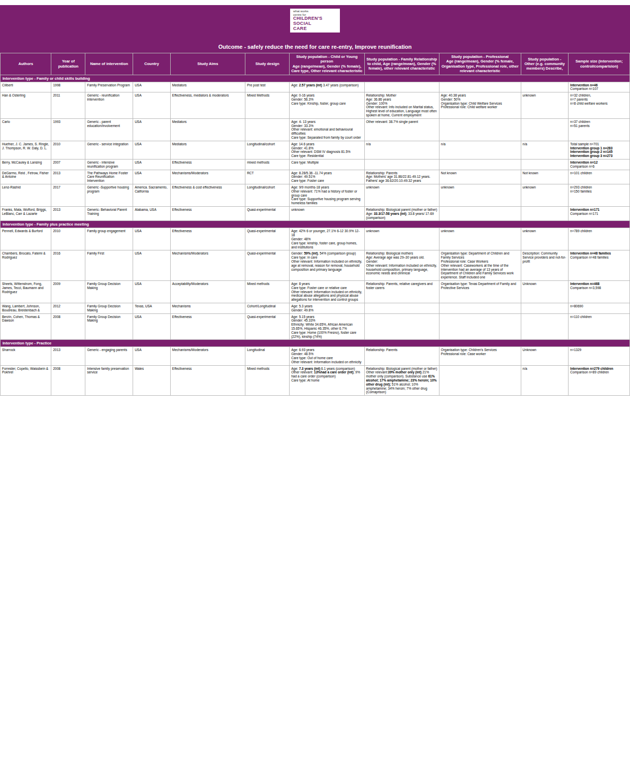what works
centre for
CHILDREN'S
SOCIAL
CARE
Outcome - safely reduce the need for care re-entry, Improve reunification
| Authors | Year of publication | Name of intervention | Country | Study Aims | Study design | Study population - Child or Young person Age (range/mean), Gender (% female), Care type, Other relevant characteristic | Study population - Family Relationship to child, Age (range/mean), Gender (% female), other relevant characteristic | Study population - Professional Age (range/mean), Gender (% female, Organisation type, Professional role, other relevant characteristic | Study population - Other (e.g. community members) Describe, | Sample size (intervention; control/comparision) |
| --- | --- | --- | --- | --- | --- | --- | --- | --- | --- | --- |
| Intervention type - Family or child skills building |
| Ciliberti | 1998 | Family Preservation Program | USA | Mediators | Pre post test | Age: 2.57 years (int) 3.47 years (comparison) | | | | Intervention n=46 Comparison n=107 |
| Han & Osterling | 2011 | Generic - reunification intervention | USA | Effectiveness, mediators & moderators | Mixed Methods | Age: 0-16 years Gender: 56.3% Care type: Kinship, foster, group care | Relationship: Mother Age: 36.86 years Gender: 100% Other relevant: Info included on Marital status, Highest level of education, Language most often spoken at home, Current employment | Age: 40.38 years Gender: 50% Organisation type: Child Welfare Services Professional role: Child welfare worker | unknown | n=32 children, n=7 parents n=8 child welfare workers |
| Carlo | 1993 | Generic - parent education/involvement | USA | Mediators | | Age: 4- 13 years Gender: 33.3% Other relevant: emotional and behavioural difficulties Care type: Separated from family by court order | Other relevant: 38.7% single parent | | | n=37 children n=51 parents |
| Huefner, J. C. James, S. Ringle, J. Thompson, R. W. Daly, D. L. | 2010 | Generic - service integration | USA | Mediators | Longitudinal/cohort | Age: 14.6 years Gender: 41.8% Other relevant: DSM IV diagnosis 81.5% Care type: Residential | n/a | n/a | n/a | Total sample n=701 Intervention group 1 n=283 Intervention group 2 n=145 Intervention group 3 n=273 |
| Berry, McCauley & Lansing | 2007 | Generic - intensive reunification program | USA | Effectiveness | mixed methods | Care type: Multiple | | | | Intervention n=12 Comparison n=6 |
| DeGarmo, Reid , Fetrow, Fisher & Antoine | 2013 | The Pathways Home Foster Care Reunification Intervention | USA | Mechanisms/Moderators | RCT | Age: 8.28/5.36 -11.74 years Gender: 49.51% Care type: Foster care | Relationship: Parents Age: Mothers' age 31.86/22.81-49.12 years. Fathers' age 36.62/20.10-49.32 years | Not known | Not known | n=101 children |
| Lenz-Rashid | 2017 | Generic -Supportive housing program | America. Sacramento, California | Effectiveness & cost effectiveness | Longitudinal/cohort | Age: 9/9 months-18 years Other relevant: 71% had a history of foster or group care Care type: Supportive housing program serving homeless families | unknown | unknown | unknown | n=293 children n=150 families |
| Franks, Mata, Wofford, Briggs, LeBlanc, Carr & Lazarte | 2013 | Generic- Behavioral Parent Training | Alabama, USA | Effectiveness | Quasi-experimental | unknown | Relationship: Biological parent (mother or father) Age: 33.3/17-58 years (int) ; 33.8 years/ 17-69 (comparison) | | | Intervention n=171 Comparison n=171 |
| Intervention type - Family plus practice meeting |
| Pennell, Edwards & Burford | 2010 | Family group engagement | USA | Effectiveness | Quasi-experimental | Age: 42% 6 or younger, 27.1% 6-12 30.9% 12-18 Gender: 48% Care type: kinship, foster care, group homes, and institutions | unknown | unknown | unknown | n=789 children |
| Chambers, Brocato, Fatemi & Rodriguez | 2016 | Family First | USA | Mechanisms/Moderators | Quasi-experimental | Gender: 59% (int) , 54% (comparison group) Care type: in care Other relevant: Information included on ethnicity, age at removal, reason for removal, household composition and primary language | Relationship: Biological mothers Age: Average age was 29–30 years old. Gender: Other relevant: Information included on ethnicity, household composition, primary language, economic needs and clininical | Organisation type: Department of Children and Family Services Professional role: Case Workers Other relevant: Caseworkers at the time of the intervention had an average of 13 years of Department of Children and Family Services work experience. Staff included one | Description: Community Service providers and not-for-profit | Intervention n=48 families Comparison n=48 families |
| Sheets, Wittenstrom, Fong, James, Tecci, Baumann and Rodriguez | 2009 | Family Group Decision Making | USA | Acceptability/Moderators | Mixed methods | Age: 8 years Care type: Foster care or relative care Other relevant: Information included on ethnicity, medical abuse allegations and physical abuse allegations for intervention and control groups | Relationship: Parents, relative caregivers and foster carers | Organisation type: Texas Department of Family and Protective Services | Unknown | Intervention n=468 Comparison n=3,598 |
| Wang, Lambert, Johnson, Boudreau, Breidenbach & | 2012 | Family Group Decision Making | Texas, USA | Mechanisms | Cohort/Longitudinal | Age: 5.3 years Gender: 49.8% | | | | n=80690 |
| Berzin, Cohen, Thomas & Dawson | 2008 | Family Group Decision Making | USA | Effectiveness | Quasi-experimental | Age: 5.15 years Gender: 45.33% Ethnicity: White 34.65%, African American 15.65%, Hispanic 46.35%, other 6.7% Care type: Home (100% Fresno), foster care (22%), kinship (74%) | | | | n=110 children |
| Intervention type - Practice |
| Sharrock | 2013 | Generic - engaging parents | USA | Mechanisms/Moderators | Longitudinal | Age: 6.93 years Gender: 48.5% Care type: Out of home care Other relevant: Information included on ethnicity | Relationship: Parents | Organisation type: Children's Services Professional role: Case worker | Unknown | n=1329 |
| Forrester, Copello, Waissbein & Pokhrel | 2008 | Intensive family preservation service | Wales | Effectiveness | Mixed methods | Age: 7.3 years (int) 6.1 years (comparison) Other relevant: 13%had a care order (int) ; 9% had a care order (comparison) Care type: At home | Relationship: Biological parent (mother or father) Other relevant: 39% mother only (int) 21% mother only (comparison). Substance use 61% alcohol; 17% amphetamine; 23% heroin; 10% other drug (int); 51% alcohol; 10% amphetamine; 34% heroin; 7% other drug (Comaprison) | | n/a | Intervention n=279 children Comparison n=89 children |